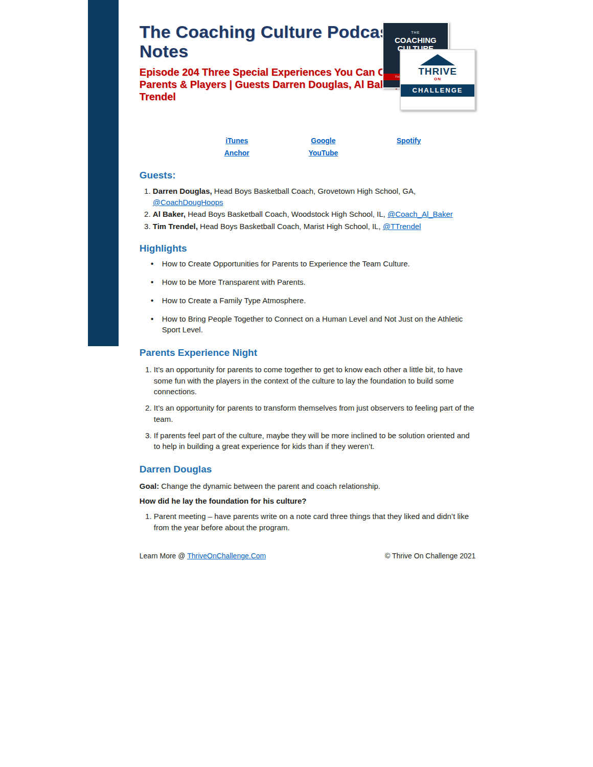THE
COACHING
CULTURE
PODCAST
THRIVE ON CHALLENGE
THRIVE
ON
CHALLENGE
The Coaching Culture Podcast Notes
Episode 204 Three Special Experiences You Can Create for Parents & Players | Guests Darren Douglas, Al Baker, & Tim Trendel
| iTunes | Google | Spotify |
| Anchor | YouTube | |
Guests:
Darren Douglas, Head Boys Basketball Coach, Grovetown High School, GA, @CoachDougHoops
Al Baker, Head Boys Basketball Coach, Woodstock High School, IL, @Coach_Al_Baker
Tim Trendel, Head Boys Basketball Coach, Marist High School, IL, @TTrendel
Highlights
How to Create Opportunities for Parents to Experience the Team Culture.
How to be More Transparent with Parents.
How to Create a Family Type Atmosphere.
How to Bring People Together to Connect on a Human Level and Not Just on the Athletic Sport Level.
Parents Experience Night
It’s an opportunity for parents to come together to get to know each other a little bit, to have some fun with the players in the context of the culture to lay the foundation to build some connections.
It’s an opportunity for parents to transform themselves from just observers to feeling part of the team.
If parents feel part of the culture, maybe they will be more inclined to be solution oriented and to help in building a great experience for kids than if they weren’t.
Darren Douglas
Goal: Change the dynamic between the parent and coach relationship.
How did he lay the foundation for his culture?
Parent meeting – have parents write on a note card three things that they liked and didn’t like from the year before about the program.
Learn More @ ThriveOnChallenge.Com
© Thrive On Challenge 2021